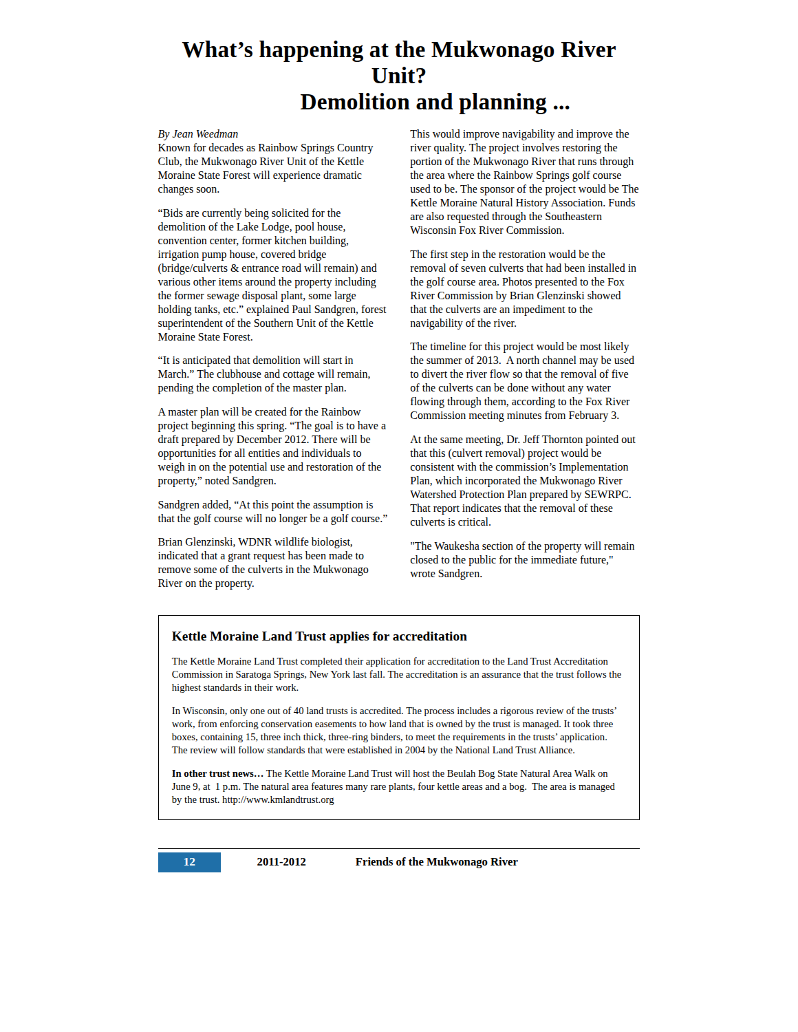What’s happening at the Mukwonago River Unit? Demolition and planning ...
By Jean Weedman
Known for decades as Rainbow Springs Country Club, the Mukwonago River Unit of the Kettle Moraine State Forest will experience dramatic changes soon.
“Bids are currently being solicited for the demolition of the Lake Lodge, pool house, convention center, former kitchen building, irrigation pump house, covered bridge (bridge/culverts & entrance road will remain) and various other items around the property including the former sewage disposal plant, some large holding tanks, etc.” explained Paul Sandgren, forest superintendent of the Southern Unit of the Kettle Moraine State Forest.
“It is anticipated that demolition will start in March.” The clubhouse and cottage will remain, pending the completion of the master plan.
A master plan will be created for the Rainbow project beginning this spring. “The goal is to have a draft prepared by December 2012. There will be opportunities for all entities and individuals to weigh in on the potential use and restoration of the property,” noted Sandgren.
Sandgren added, “At this point the assumption is that the golf course will no longer be a golf course.”
Brian Glenzinski, WDNR wildlife biologist, indicated that a grant request has been made to remove some of the culverts in the Mukwonago River on the property.
This would improve navigability and improve the river quality. The project involves restoring the portion of the Mukwonago River that runs through the area where the Rainbow Springs golf course used to be. The sponsor of the project would be The Kettle Moraine Natural History Association. Funds are also requested through the Southeastern Wisconsin Fox River Commission.
The first step in the restoration would be the removal of seven culverts that had been installed in the golf course area. Photos presented to the Fox River Commission by Brian Glenzinski showed that the culverts are an impediment to the navigability of the river.
The timeline for this project would be most likely the summer of 2013. A north channel may be used to divert the river flow so that the removal of five of the culverts can be done without any water flowing through them, according to the Fox River Commission meeting minutes from February 3.
At the same meeting, Dr. Jeff Thornton pointed out that this (culvert removal) project would be consistent with the commission’s Implementation Plan, which incorporated the Mukwonago River Watershed Protection Plan prepared by SEWRPC. That report indicates that the removal of these culverts is critical.
"The Waukesha section of the property will remain closed to the public for the immediate future," wrote Sandgren.
Kettle Moraine Land Trust applies for accreditation
The Kettle Moraine Land Trust completed their application for accreditation to the Land Trust Accreditation Commission in Saratoga Springs, New York last fall. The accreditation is an assurance that the trust follows the highest standards in their work.
In Wisconsin, only one out of 40 land trusts is accredited. The process includes a rigorous review of the trusts’ work, from enforcing conservation easements to how land that is owned by the trust is managed. It took three boxes, containing 15, three inch thick, three-ring binders, to meet the requirements in the trusts’ application. The review will follow standards that were established in 2004 by the National Land Trust Alliance.
In other trust news… The Kettle Moraine Land Trust will host the Beulah Bog State Natural Area Walk on June 9, at 1 p.m. The natural area features many rare plants, four kettle areas and a bog. The area is managed by the trust. http://www.kmlandtrust.org
12
2011-2012
Friends of the Mukwonago River